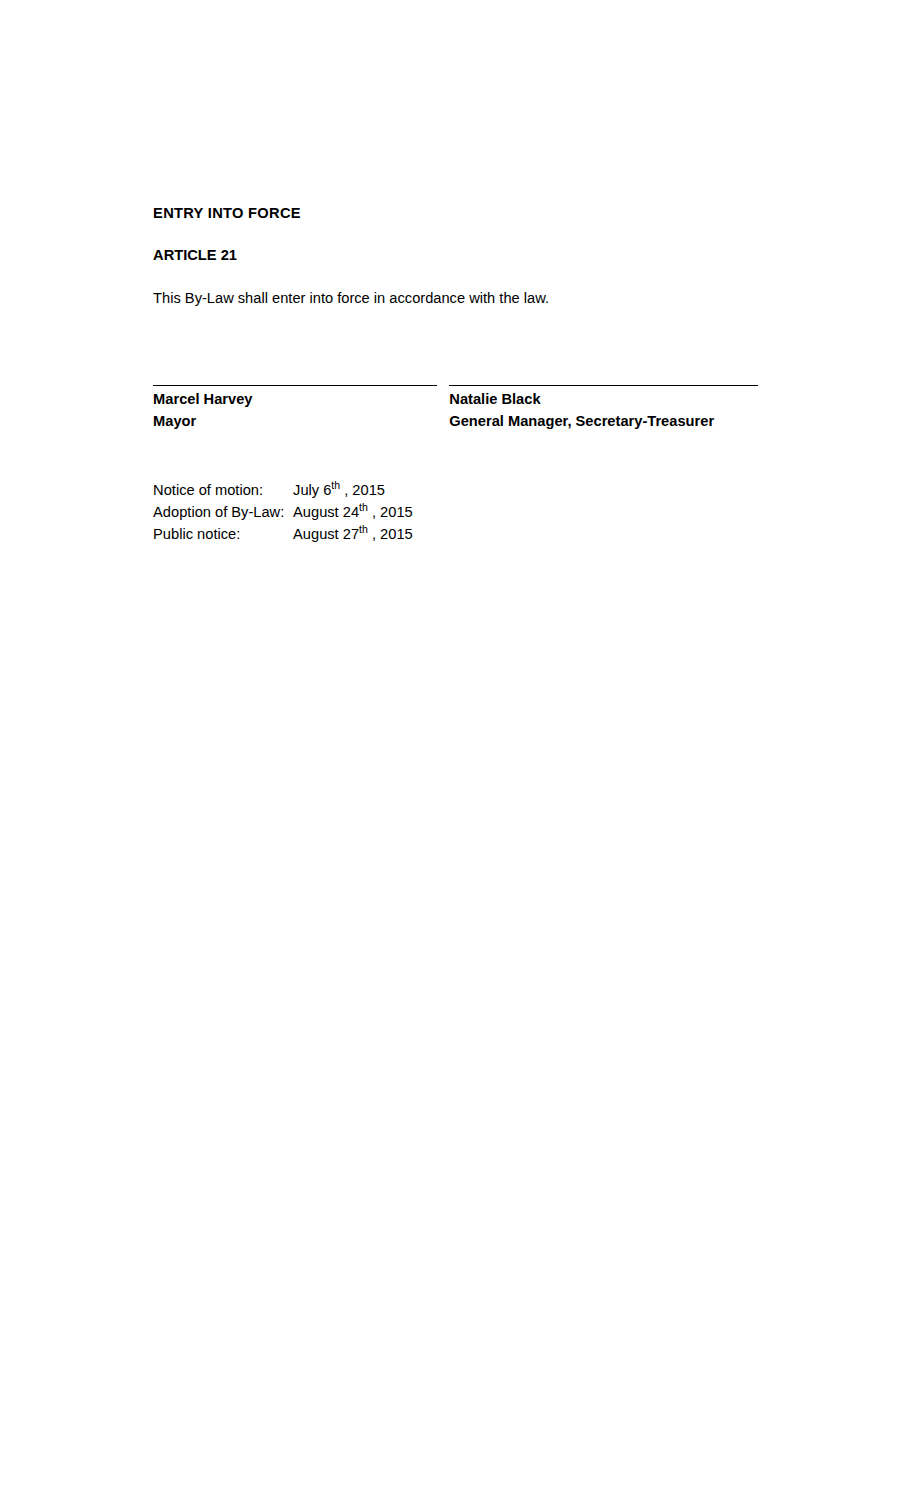ENTRY INTO FORCE
ARTICLE 21
This By-Law shall enter into force in accordance with the law.
| Marcel Harvey Mayor | Natalie Black General Manager, Secretary-Treasurer |
| Notice of motion: | July 6 th , 2015 |
| Adoption of By-Law: | August 24 th , 2015 |
| Public notice: | August 27 th , 2015 |